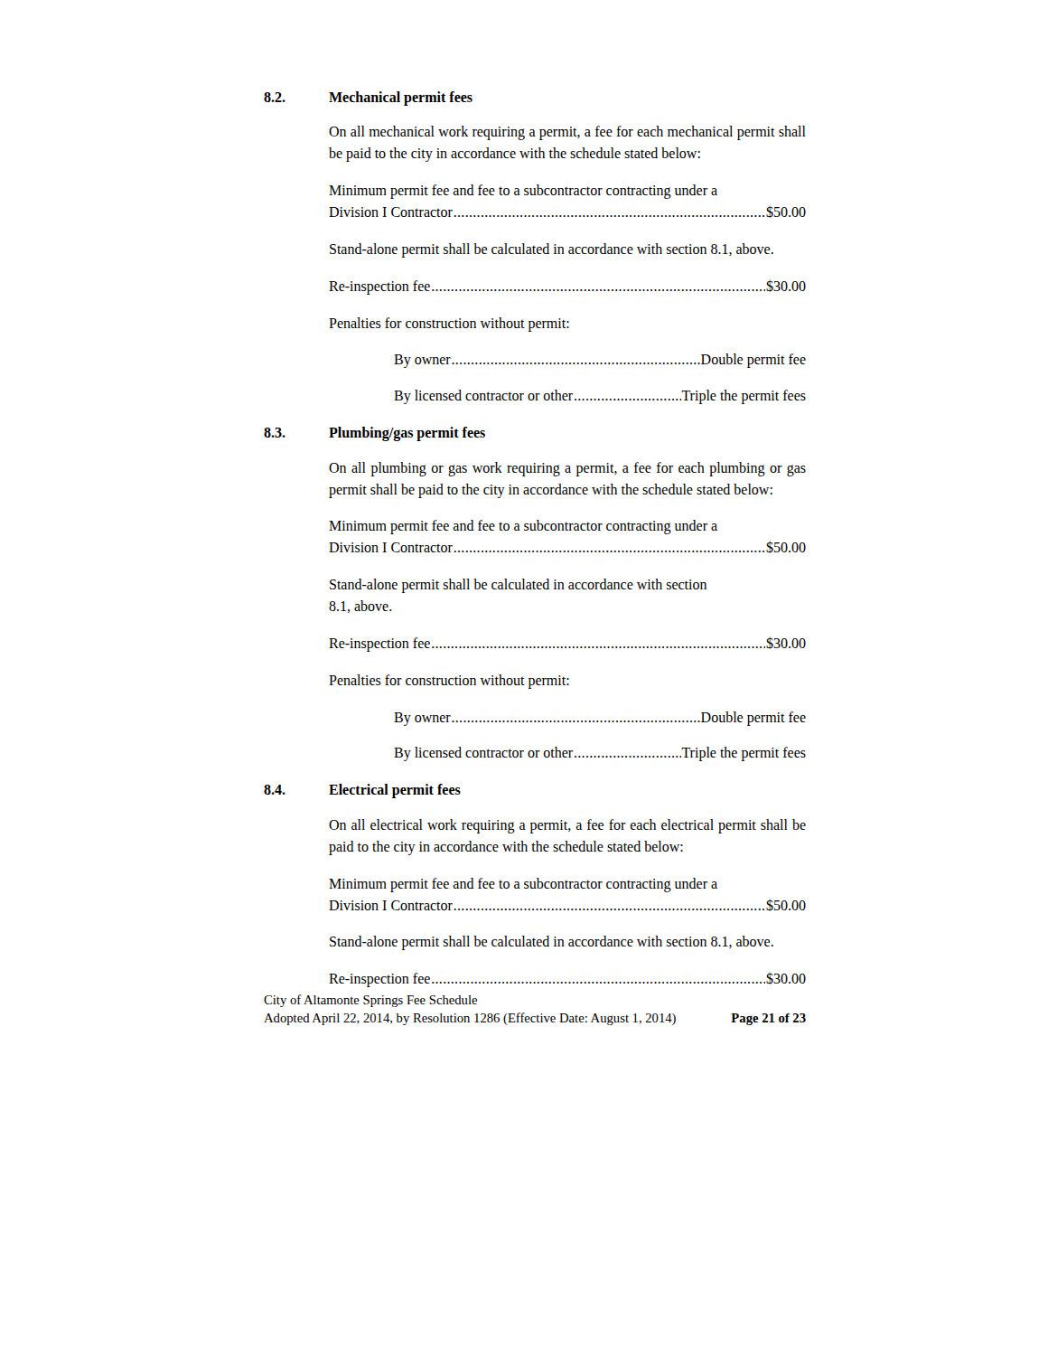8.2. Mechanical permit fees
On all mechanical work requiring a permit, a fee for each mechanical permit shall be paid to the city in accordance with the schedule stated below:
Minimum permit fee and fee to a subcontractor contracting under a
Division I Contractor $50.00
Stand-alone permit shall be calculated in accordance with section 8.1, above.
Re-inspection fee $30.00
Penalties for construction without permit:
By owner Double permit fee
By licensed contractor or other Triple the permit fees
8.3. Plumbing/gas permit fees
On all plumbing or gas work requiring a permit, a fee for each plumbing or gas permit shall be paid to the city in accordance with the schedule stated below:
Minimum permit fee and fee to a subcontractor contracting under a
Division I Contractor $50.00
Stand-alone permit shall be calculated in accordance with section
8.1, above.
Re-inspection fee $30.00
Penalties for construction without permit:
By owner Double permit fee
By licensed contractor or other Triple the permit fees
8.4. Electrical permit fees
On all electrical work requiring a permit, a fee for each electrical permit shall be paid to the city in accordance with the schedule stated below:
Minimum permit fee and fee to a subcontractor contracting under a
Division I Contractor $50.00
Stand-alone permit shall be calculated in accordance with section 8.1, above.
Re-inspection fee $30.00
City of Altamonte Springs Fee Schedule
Adopted April 22, 2014, by Resolution 1286 (Effective Date: August 1, 2014)
Page 21 of 23